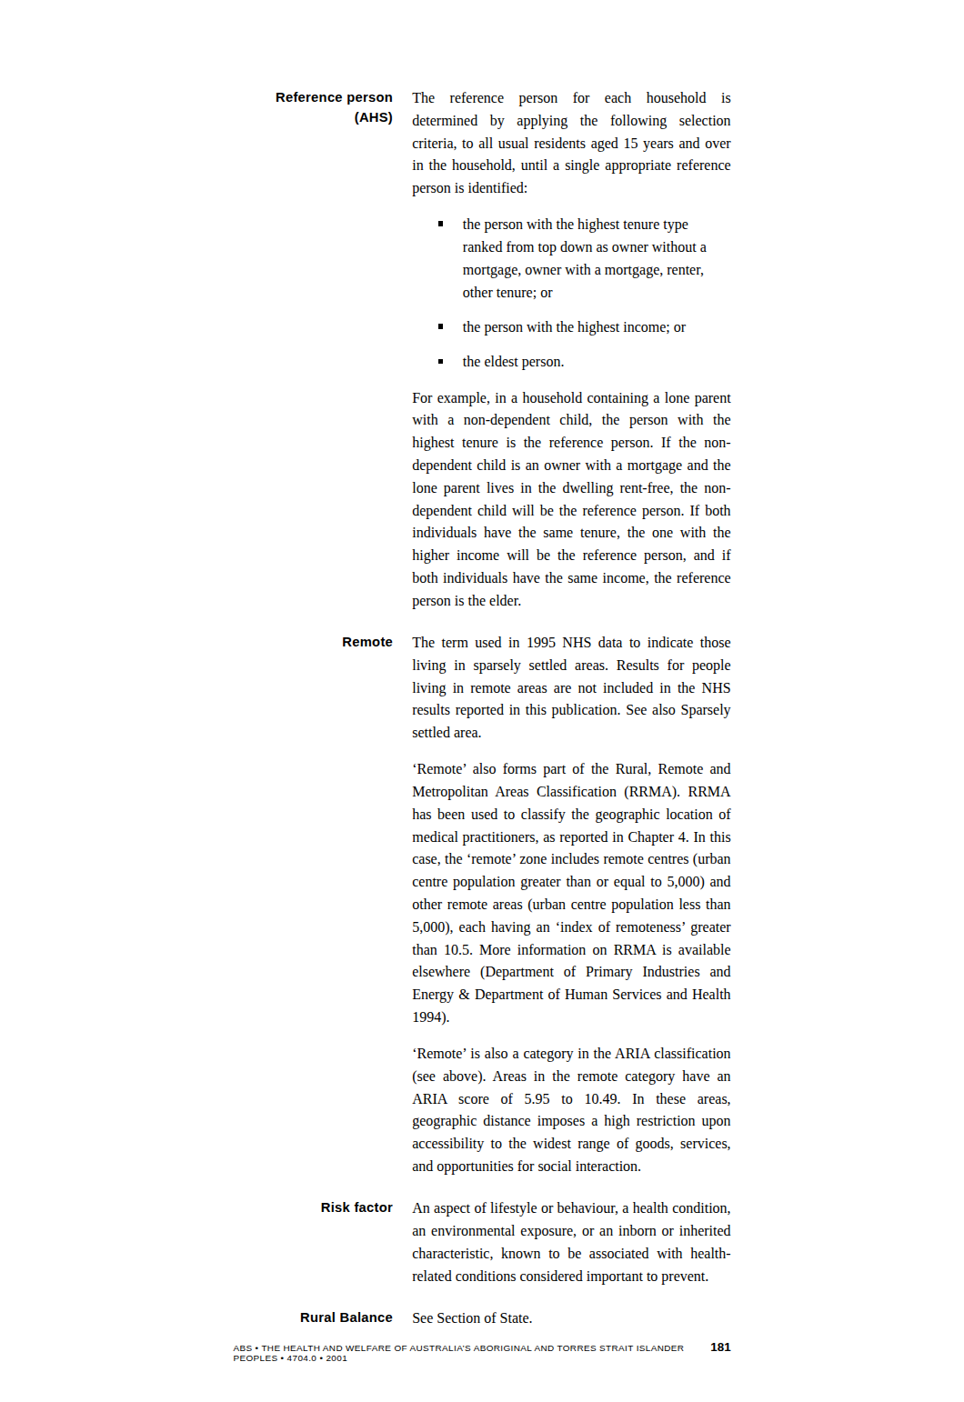Reference person (AHS)
The reference person for each household is determined by applying the following selection criteria, to all usual residents aged 15 years and over in the household, until a single appropriate reference person is identified:
the person with the highest tenure type ranked from top down as owner without a mortgage, owner with a mortgage, renter, other tenure; or
the person with the highest income; or
the eldest person.
For example, in a household containing a lone parent with a non-dependent child, the person with the highest tenure is the reference person. If the non-dependent child is an owner with a mortgage and the lone parent lives in the dwelling rent-free, the non-dependent child will be the reference person. If both individuals have the same tenure, the one with the higher income will be the reference person, and if both individuals have the same income, the reference person is the elder.
Remote
The term used in 1995 NHS data to indicate those living in sparsely settled areas. Results for people living in remote areas are not included in the NHS results reported in this publication. See also Sparsely settled area.
‘Remote’ also forms part of the Rural, Remote and Metropolitan Areas Classification (RRMA). RRMA has been used to classify the geographic location of medical practitioners, as reported in Chapter 4. In this case, the ‘remote’ zone includes remote centres (urban centre population greater than or equal to 5,000) and other remote areas (urban centre population less than 5,000), each having an ‘index of remoteness’ greater than 10.5. More information on RRMA is available elsewhere (Department of Primary Industries and Energy & Department of Human Services and Health 1994).
‘Remote’ is also a category in the ARIA classification (see above). Areas in the remote category have an ARIA score of 5.95 to 10.49. In these areas, geographic distance imposes a high restriction upon accessibility to the widest range of goods, services, and opportunities for social interaction.
Risk factor
An aspect of lifestyle or behaviour, a health condition, an environmental exposure, or an inborn or inherited characteristic, known to be associated with health-related conditions considered important to prevent.
Rural Balance
See Section of State.
ABS • THE HEALTH AND WELFARE OF AUSTRALIA’S ABORIGINAL AND TORRES STRAIT ISLANDER PEOPLES • 4704.0 • 2001 181